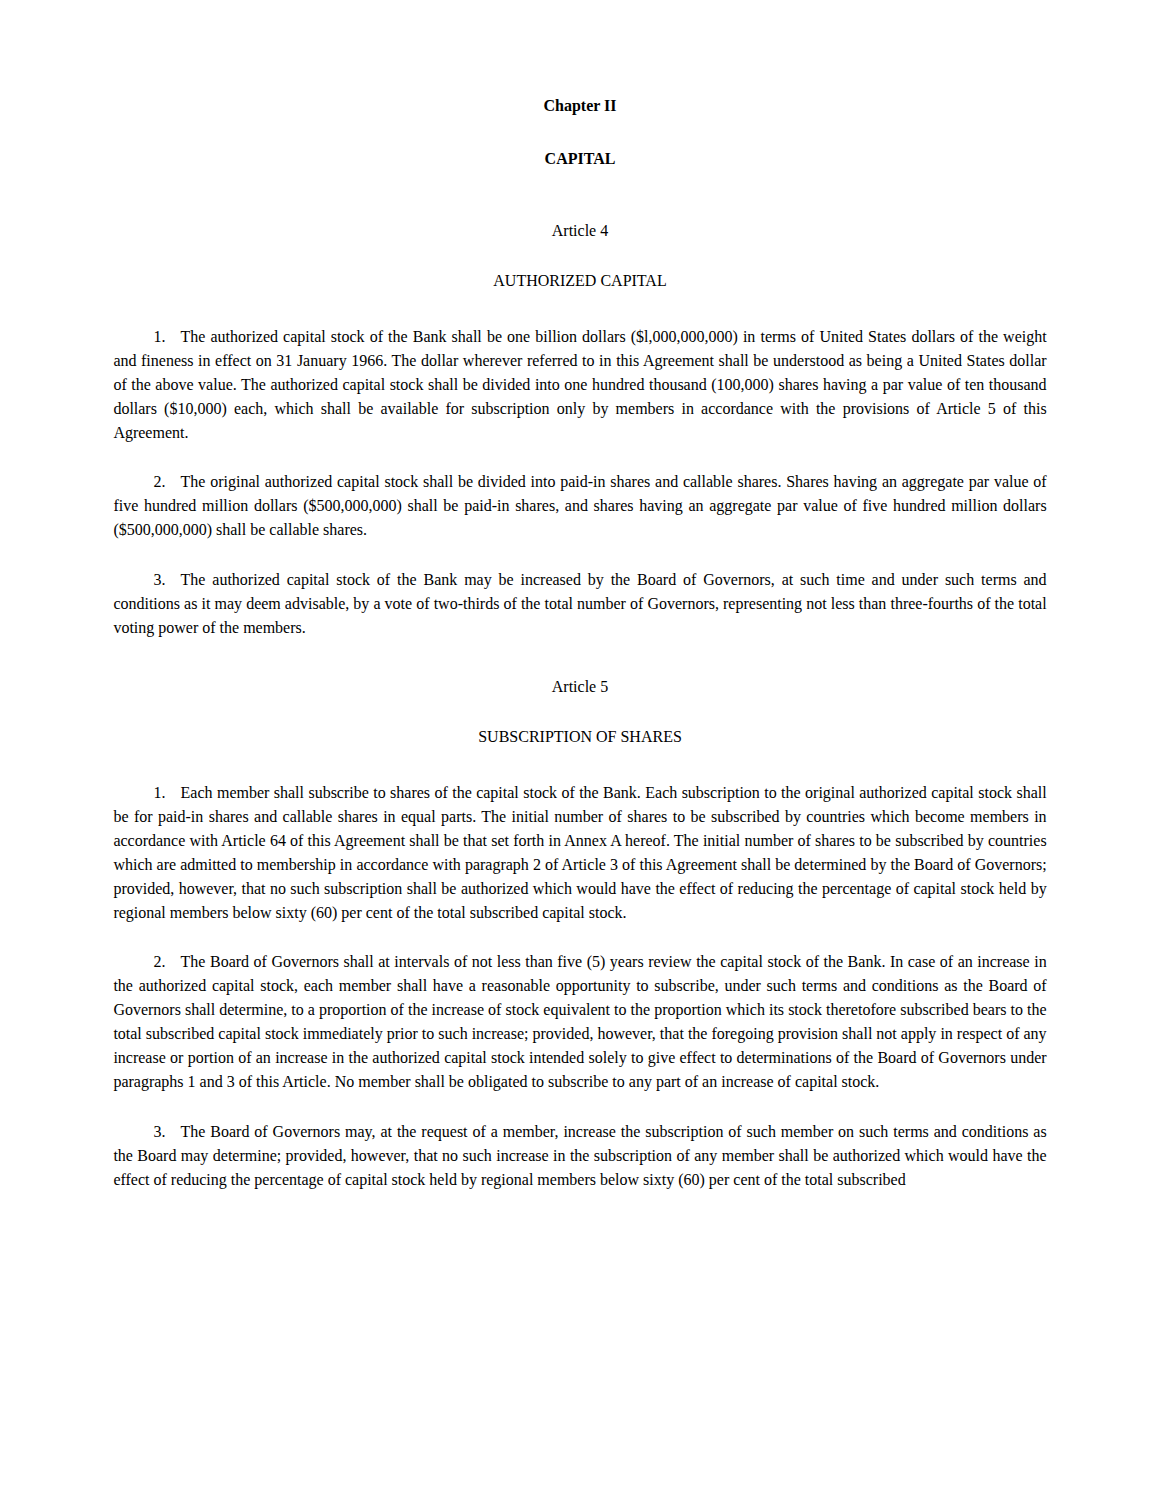Chapter II
CAPITAL
Article 4
AUTHORIZED CAPITAL
1. The authorized capital stock of the Bank shall be one billion dollars ($l,000,000,000) in terms of United States dollars of the weight and fineness in effect on 31 January 1966. The dollar wherever referred to in this Agreement shall be understood as being a United States dollar of the above value. The authorized capital stock shall be divided into one hundred thousand (100,000) shares having a par value of ten thousand dollars ($10,000) each, which shall be available for subscription only by members in accordance with the provisions of Article 5 of this Agreement.
2. The original authorized capital stock shall be divided into paid-in shares and callable shares. Shares having an aggregate par value of five hundred million dollars ($500,000,000) shall be paid-in shares, and shares having an aggregate par value of five hundred million dollars ($500,000,000) shall be callable shares.
3. The authorized capital stock of the Bank may be increased by the Board of Governors, at such time and under such terms and conditions as it may deem advisable, by a vote of two-thirds of the total number of Governors, representing not less than three-fourths of the total voting power of the members.
Article 5
SUBSCRIPTION OF SHARES
1. Each member shall subscribe to shares of the capital stock of the Bank. Each subscription to the original authorized capital stock shall be for paid-in shares and callable shares in equal parts. The initial number of shares to be subscribed by countries which become members in accordance with Article 64 of this Agreement shall be that set forth in Annex A hereof. The initial number of shares to be subscribed by countries which are admitted to membership in accordance with paragraph 2 of Article 3 of this Agreement shall be determined by the Board of Governors; provided, however, that no such subscription shall be authorized which would have the effect of reducing the percentage of capital stock held by regional members below sixty (60) per cent of the total subscribed capital stock.
2. The Board of Governors shall at intervals of not less than five (5) years review the capital stock of the Bank. In case of an increase in the authorized capital stock, each member shall have a reasonable opportunity to subscribe, under such terms and conditions as the Board of Governors shall determine, to a proportion of the increase of stock equivalent to the proportion which its stock theretofore subscribed bears to the total subscribed capital stock immediately prior to such increase; provided, however, that the foregoing provision shall not apply in respect of any increase or portion of an increase in the authorized capital stock intended solely to give effect to determinations of the Board of Governors under paragraphs 1 and 3 of this Article. No member shall be obligated to subscribe to any part of an increase of capital stock.
3. The Board of Governors may, at the request of a member, increase the subscription of such member on such terms and conditions as the Board may determine; provided, however, that no such increase in the subscription of any member shall be authorized which would have the effect of reducing the percentage of capital stock held by regional members below sixty (60) per cent of the total subscribed